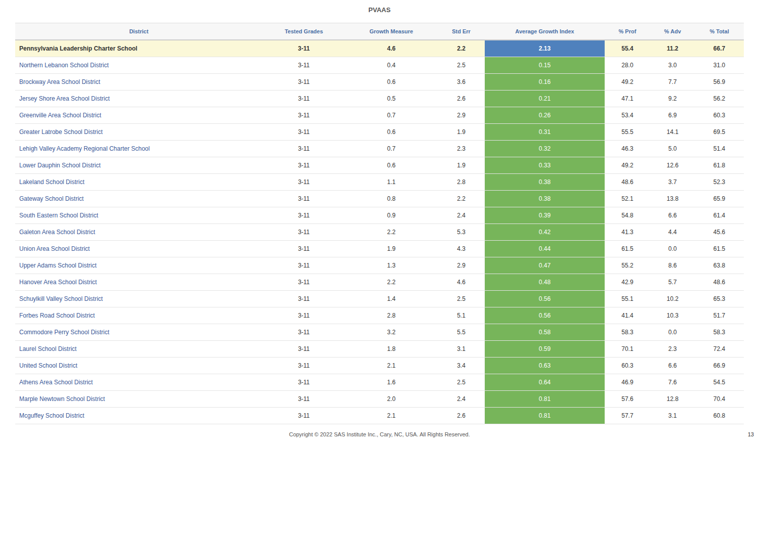PVAAS
| District | Tested Grades | Growth Measure | Std Err | Average Growth Index | % Prof | % Adv | % Total |
| --- | --- | --- | --- | --- | --- | --- | --- |
| Pennsylvania Leadership Charter School | 3-11 | 4.6 | 2.2 | 2.13 | 55.4 | 11.2 | 66.7 |
| Northern Lebanon School District | 3-11 | 0.4 | 2.5 | 0.15 | 28.0 | 3.0 | 31.0 |
| Brockway Area School District | 3-11 | 0.6 | 3.6 | 0.16 | 49.2 | 7.7 | 56.9 |
| Jersey Shore Area School District | 3-11 | 0.5 | 2.6 | 0.21 | 47.1 | 9.2 | 56.2 |
| Greenville Area School District | 3-11 | 0.7 | 2.9 | 0.26 | 53.4 | 6.9 | 60.3 |
| Greater Latrobe School District | 3-11 | 0.6 | 1.9 | 0.31 | 55.5 | 14.1 | 69.5 |
| Lehigh Valley Academy Regional Charter School | 3-11 | 0.7 | 2.3 | 0.32 | 46.3 | 5.0 | 51.4 |
| Lower Dauphin School District | 3-11 | 0.6 | 1.9 | 0.33 | 49.2 | 12.6 | 61.8 |
| Lakeland School District | 3-11 | 1.1 | 2.8 | 0.38 | 48.6 | 3.7 | 52.3 |
| Gateway School District | 3-11 | 0.8 | 2.2 | 0.38 | 52.1 | 13.8 | 65.9 |
| South Eastern School District | 3-11 | 0.9 | 2.4 | 0.39 | 54.8 | 6.6 | 61.4 |
| Galeton Area School District | 3-11 | 2.2 | 5.3 | 0.42 | 41.3 | 4.4 | 45.6 |
| Union Area School District | 3-11 | 1.9 | 4.3 | 0.44 | 61.5 | 0.0 | 61.5 |
| Upper Adams School District | 3-11 | 1.3 | 2.9 | 0.47 | 55.2 | 8.6 | 63.8 |
| Hanover Area School District | 3-11 | 2.2 | 4.6 | 0.48 | 42.9 | 5.7 | 48.6 |
| Schuylkill Valley School District | 3-11 | 1.4 | 2.5 | 0.56 | 55.1 | 10.2 | 65.3 |
| Forbes Road School District | 3-11 | 2.8 | 5.1 | 0.56 | 41.4 | 10.3 | 51.7 |
| Commodore Perry School District | 3-11 | 3.2 | 5.5 | 0.58 | 58.3 | 0.0 | 58.3 |
| Laurel School District | 3-11 | 1.8 | 3.1 | 0.59 | 70.1 | 2.3 | 72.4 |
| United School District | 3-11 | 2.1 | 3.4 | 0.63 | 60.3 | 6.6 | 66.9 |
| Athens Area School District | 3-11 | 1.6 | 2.5 | 0.64 | 46.9 | 7.6 | 54.5 |
| Marple Newtown School District | 3-11 | 2.0 | 2.4 | 0.81 | 57.6 | 12.8 | 70.4 |
| Mcguffey School District | 3-11 | 2.1 | 2.6 | 0.81 | 57.7 | 3.1 | 60.8 |
Copyright © 2022 SAS Institute Inc., Cary, NC, USA. All Rights Reserved. 13